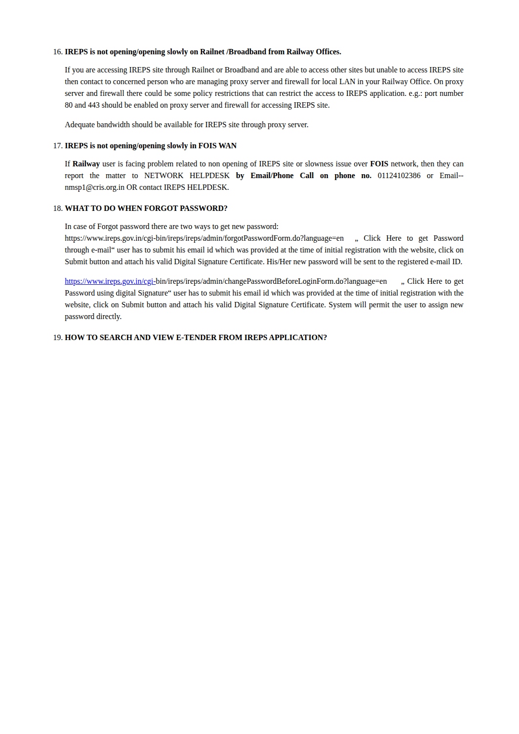IREPS is not opening/opening slowly on Railnet /Broadband from Railway Offices.
If you are accessing IREPS site through Railnet or Broadband and are able to access other sites but unable to access IREPS site then contact to concerned person who are managing proxy server and firewall for local LAN in your Railway Office. On proxy server and firewall there could be some policy restrictions that can restrict the access to IREPS application. e.g.: port number 80 and 443 should be enabled on proxy server and firewall for accessing IREPS site.
Adequate bandwidth should be available for IREPS site through proxy server.
IREPS is not opening/opening slowly in FOIS WAN
If Railway user is facing problem related to non opening of IREPS site or slowness issue over FOIS network, then they can report the matter to NETWORK HELPDESK by Email/Phone Call on phone no. 01124102386 or Email-- nmsp1@cris.org.in OR contact IREPS HELPDESK.
WHAT TO DO WHEN FORGOT PASSWORD?
In case of Forgot password there are two ways to get new password:
https://www.ireps.gov.in/cgi-bin/ireps/ireps/admin/forgotPasswordForm.do?language=en „ Click Here to get Password through e-mail“ user has to submit his email id which was provided at the time of initial registration with the website, click on Submit button and attach his valid Digital Signature Certificate. His/Her new password will be sent to the registered e-mail ID.
https://www.ireps.gov.in/cgi-bin/ireps/ireps/admin/changePasswordBeforeLoginForm.do?language=en „ Click Here to get Password using digital Signature“ user has to submit his email id which was provided at the time of initial registration with the website, click on Submit button and attach his valid Digital Signature Certificate. System will permit the user to assign new password directly.
HOW TO SEARCH AND VIEW E-TENDER FROM IREPS APPLICATION?